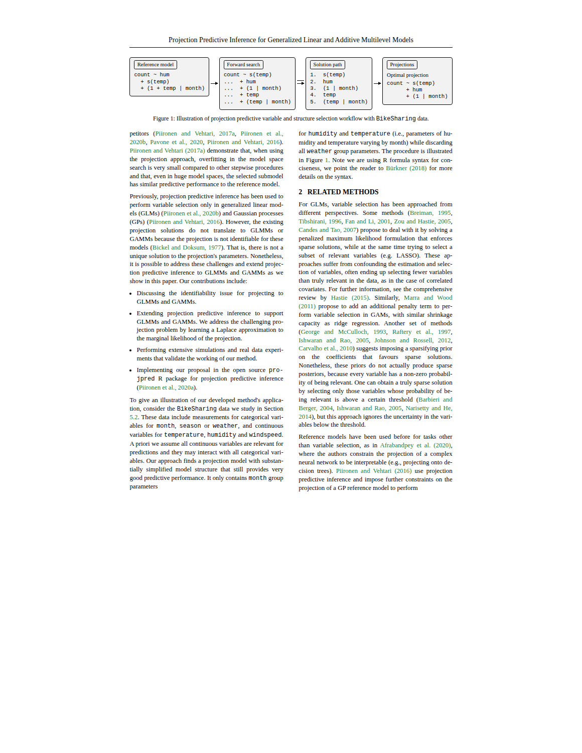Projection Predictive Inference for Generalized Linear and Additive Multilevel Models
Reference model
count ~ hum + s(temp) + (1 + temp | month)
Forward search
count ~ s(temp) ... + hum ... + (1 | month) ... + temp ... + (temp | month)
Solution path
1. s(temp) 2. hum 3. (1 | month) 4. temp 5. (temp | month)
Projections
Optimal projection
count ~ s(temp) + hum + (1 | month)
Figure 1: Illustration of projection predictive variable and structure selection workflow with BikeSharing data.
petitors (Piironen and Vehtari, 2017a, Piironen et al., 2020b, Pavone et al., 2020, Piironen and Vehtari, 2016). Piironen and Vehtari (2017a) demonstrate that, when using the projection approach, overfitting in the model space search is very small compared to other stepwise procedures and that, even in huge model spaces, the selected submodel has similar predictive performance to the reference model.
Previously, projection predictive inference has been used to perform variable selection only in generalized linear models (GLMs) (Piironen et al., 2020b) and Gaussian processes (GPs) (Piironen and Vehtari, 2016). However, the existing projection solutions do not translate to GLMMs or GAMMs because the projection is not identifiable for these models (Bickel and Doksum, 1977). That is, there is not a unique solution to the projection's parameters. Nonetheless, it is possible to address these challenges and extend projection predictive inference to GLMMs and GAMMs as we show in this paper. Our contributions include:
Discussing the identifiability issue for projecting to GLMMs and GAMMs.
Extending projection predictive inference to support GLMMs and GAMMs. We address the challenging projection problem by learning a Laplace approximation to the marginal likelihood of the projection.
Performing extensive simulations and real data experiments that validate the working of our method.
Implementing our proposal in the open source projpred R package for projection predictive inference (Piironen et al., 2020a).
To give an illustration of our developed method's application, consider the BikeSharing data we study in Section 5.2. These data include measurements for categorical variables for month, season or weather, and continuous variables for temperature, humidity and windspeed. A priori we assume all continuous variables are relevant for predictions and they may interact with all categorical variables. Our approach finds a projection model with substantially simplified model structure that still provides very good predictive performance. It only contains month group parameters
for humidity and temperature (i.e., parameters of humidity and temperature varying by month) while discarding all weather group parameters. The procedure is illustrated in Figure 1. Note we are using R formula syntax for conciseness, we point the reader to Bürkner (2018) for more details on the syntax.
2 RELATED METHODS
For GLMs, variable selection has been approached from different perspectives. Some methods (Breiman, 1995, Tibshirani, 1996, Fan and Li, 2001, Zou and Hastie, 2005, Candes and Tao, 2007) propose to deal with it by solving a penalized maximum likelihood formulation that enforces sparse solutions, while at the same time trying to select a subset of relevant variables (e.g. LASSO). These approaches suffer from confounding the estimation and selection of variables, often ending up selecting fewer variables than truly relevant in the data, as in the case of correlated covariates. For further information, see the comprehensive review by Hastie (2015). Similarly, Marra and Wood (2011) propose to add an additional penalty term to perform variable selection in GAMs, with similar shrinkage capacity as ridge regression. Another set of methods (George and McCulloch, 1993, Raftery et al., 1997, Ishwaran and Rao, 2005, Johnson and Rossell, 2012, Carvalho et al., 2010) suggests imposing a sparsifying prior on the coefficients that favours sparse solutions. Nonetheless, these priors do not actually produce sparse posteriors, because every variable has a non-zero probability of being relevant. One can obtain a truly sparse solution by selecting only those variables whose probability of being relevant is above a certain threshold (Barbieri and Berger, 2004, Ishwaran and Rao, 2005, Narisetty and He, 2014), but this approach ignores the uncertainty in the variables below the threshold.
Reference models have been used before for tasks other than variable selection, as in Afrabandpey et al. (2020), where the authors constrain the projection of a complex neural network to be interpretable (e.g., projecting onto decision trees). Piironen and Vehtari (2016) use projection predictive inference and impose further constraints on the projection of a GP reference model to perform